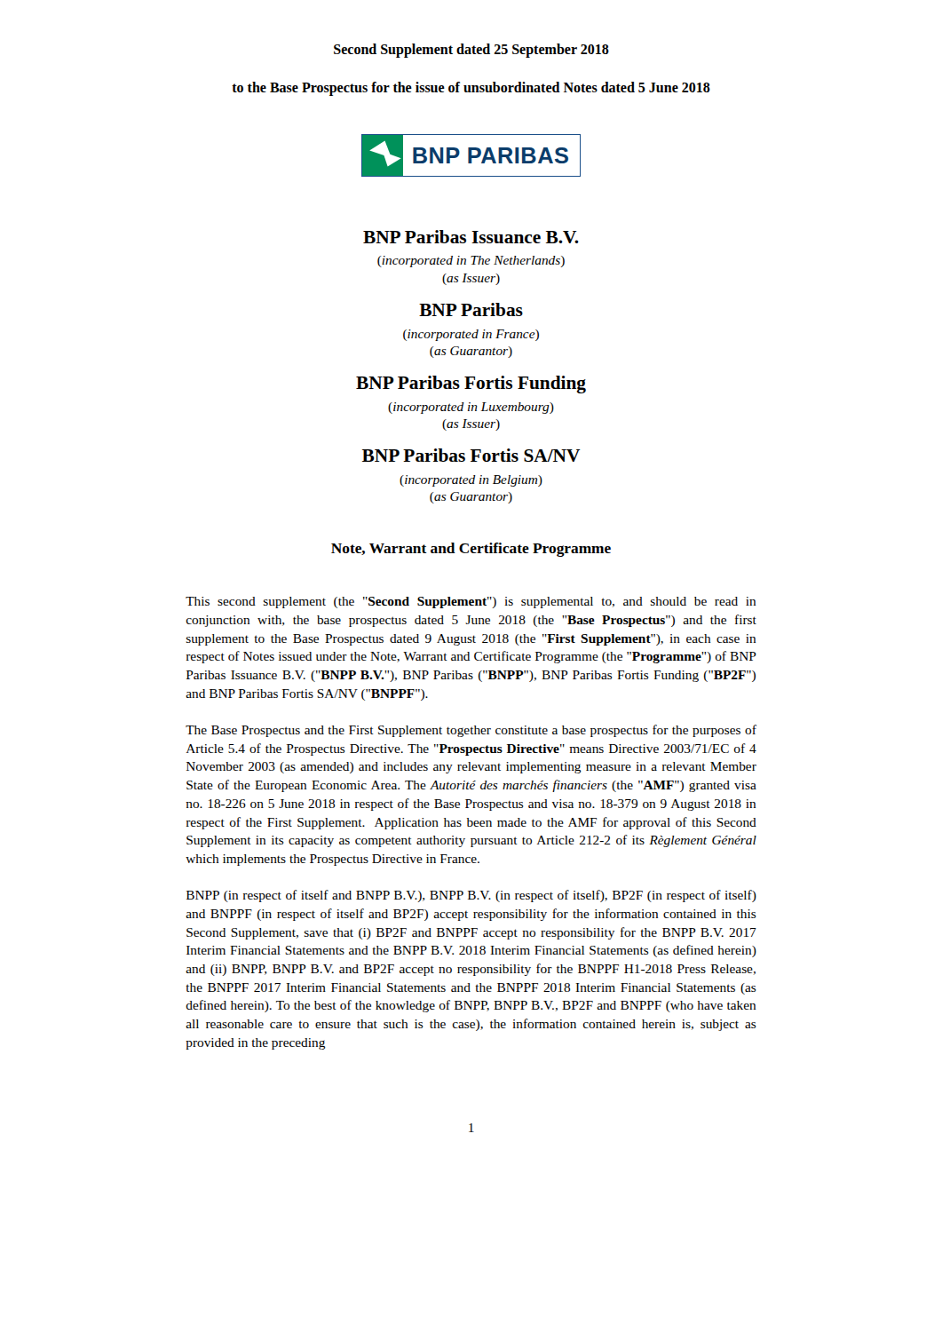Second Supplement dated 25 September 2018
to the Base Prospectus for the issue of unsubordinated Notes dated 5 June 2018
BNP PARIBAS
BNP Paribas Issuance B.V.
(incorporated in The Netherlands)
(as Issuer)
BNP Paribas
(incorporated in France)
(as Guarantor)
BNP Paribas Fortis Funding
(incorporated in Luxembourg)
(as Issuer)
BNP Paribas Fortis SA/NV
(incorporated in Belgium)
(as Guarantor)
Note, Warrant and Certificate Programme
This second supplement (the "Second Supplement") is supplemental to, and should be read in conjunction with, the base prospectus dated 5 June 2018 (the "Base Prospectus") and the first supplement to the Base Prospectus dated 9 August 2018 (the "First Supplement"), in each case in respect of Notes issued under the Note, Warrant and Certificate Programme (the "Programme") of BNP Paribas Issuance B.V. ("BNPP B.V."), BNP Paribas ("BNPP"), BNP Paribas Fortis Funding ("BP2F") and BNP Paribas Fortis SA/NV ("BNPPF").
The Base Prospectus and the First Supplement together constitute a base prospectus for the purposes of Article 5.4 of the Prospectus Directive. The "Prospectus Directive" means Directive 2003/71/EC of 4 November 2003 (as amended) and includes any relevant implementing measure in a relevant Member State of the European Economic Area. The Autorité des marchés financiers (the "AMF") granted visa no. 18-226 on 5 June 2018 in respect of the Base Prospectus and visa no. 18-379 on 9 August 2018 in respect of the First Supplement. Application has been made to the AMF for approval of this Second Supplement in its capacity as competent authority pursuant to Article 212-2 of its Règlement Général which implements the Prospectus Directive in France.
BNPP (in respect of itself and BNPP B.V.), BNPP B.V. (in respect of itself), BP2F (in respect of itself) and BNPPF (in respect of itself and BP2F) accept responsibility for the information contained in this Second Supplement, save that (i) BP2F and BNPPF accept no responsibility for the BNPP B.V. 2017 Interim Financial Statements and the BNPP B.V. 2018 Interim Financial Statements (as defined herein) and (ii) BNPP, BNPP B.V. and BP2F accept no responsibility for the BNPPF H1-2018 Press Release, the BNPPF 2017 Interim Financial Statements and the BNPPF 2018 Interim Financial Statements (as defined herein). To the best of the knowledge of BNPP, BNPP B.V., BP2F and BNPPF (who have taken all reasonable care to ensure that such is the case), the information contained herein is, subject as provided in the preceding
1